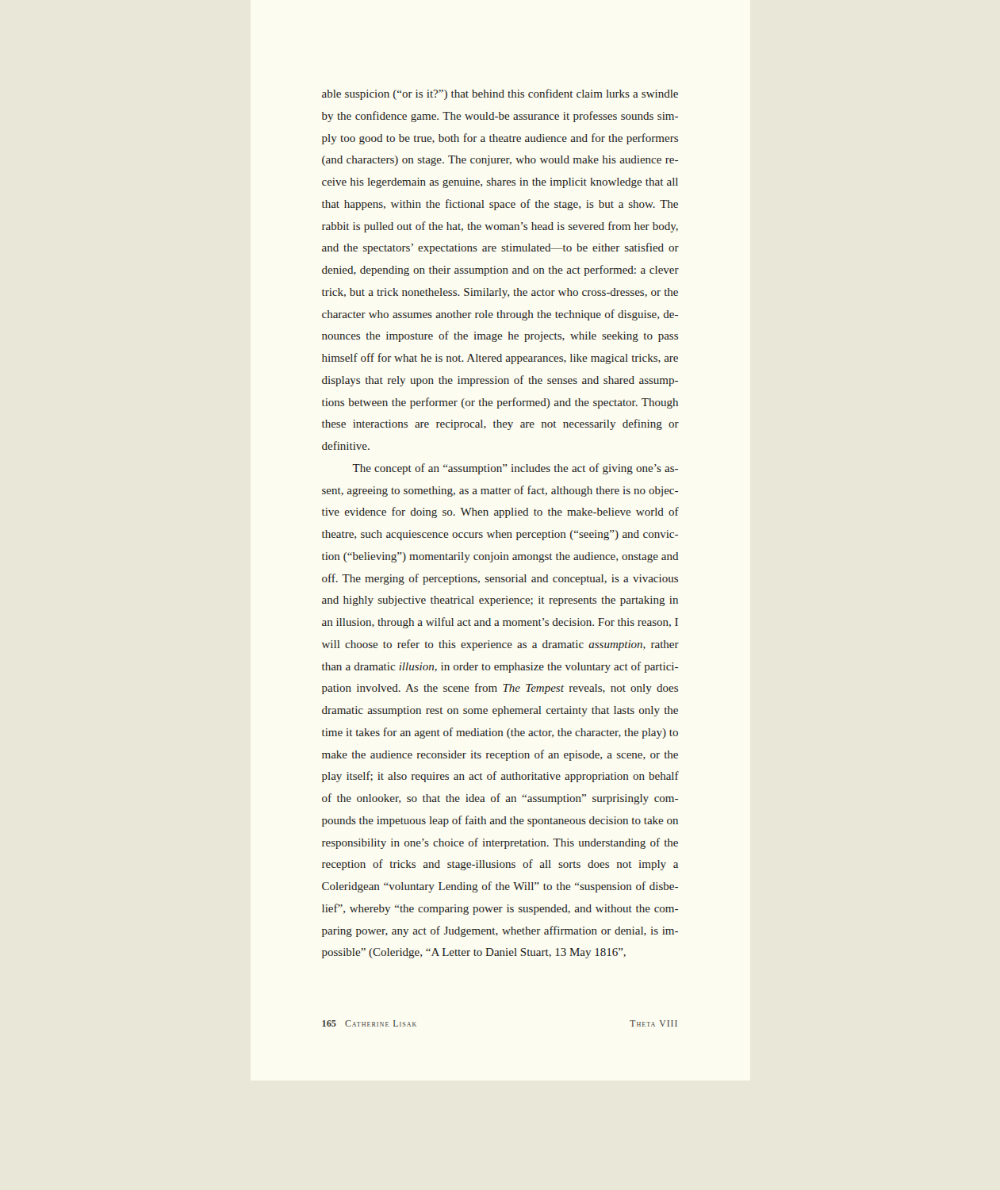able suspicion (“or is it?”) that behind this confident claim lurks a swindle by the confidence game. The would-be assurance it professes sounds simply too good to be true, both for a theatre audience and for the performers (and characters) on stage. The conjurer, who would make his audience receive his legerdemain as genuine, shares in the implicit knowledge that all that happens, within the fictional space of the stage, is but a show. The rabbit is pulled out of the hat, the woman’s head is severed from her body, and the spectators’ expectations are stimulated—to be either satisfied or denied, depending on their assumption and on the act performed: a clever trick, but a trick nonetheless. Similarly, the actor who cross-dresses, or the character who assumes another role through the technique of disguise, denounces the imposture of the image he projects, while seeking to pass himself off for what he is not. Altered appearances, like magical tricks, are displays that rely upon the impression of the senses and shared assumptions between the performer (or the performed) and the spectator. Though these interactions are reciprocal, they are not necessarily defining or definitive.
The concept of an “assumption” includes the act of giving one’s assent, agreeing to something, as a matter of fact, although there is no objective evidence for doing so. When applied to the make-believe world of theatre, such acquiescence occurs when perception (“seeing”) and conviction (“believing”) momentarily conjoin amongst the audience, onstage and off. The merging of perceptions, sensorial and conceptual, is a vivacious and highly subjective theatrical experience; it represents the partaking in an illusion, through a wilful act and a moment’s decision. For this reason, I will choose to refer to this experience as a dramatic assumption, rather than a dramatic illusion, in order to emphasize the voluntary act of participation involved. As the scene from The Tempest reveals, not only does dramatic assumption rest on some ephemeral certainty that lasts only the time it takes for an agent of mediation (the actor, the character, the play) to make the audience reconsider its reception of an episode, a scene, or the play itself; it also requires an act of authoritative appropriation on behalf of the onlooker, so that the idea of an “assumption” surprisingly compounds the impetuous leap of faith and the spontaneous decision to take on responsibility in one’s choice of interpretation. This understanding of the reception of tricks and stage-illusions of all sorts does not imply a Coleridgean “voluntary Lending of the Will” to the “suspension of disbelief”, whereby “the comparing power is suspended, and without the comparing power, any act of Judgement, whether affirmation or denial, is impossible” (Coleridge, “A Letter to Daniel Stuart, 13 May 1816”,
165 Catherine Lisak
Theta VIII